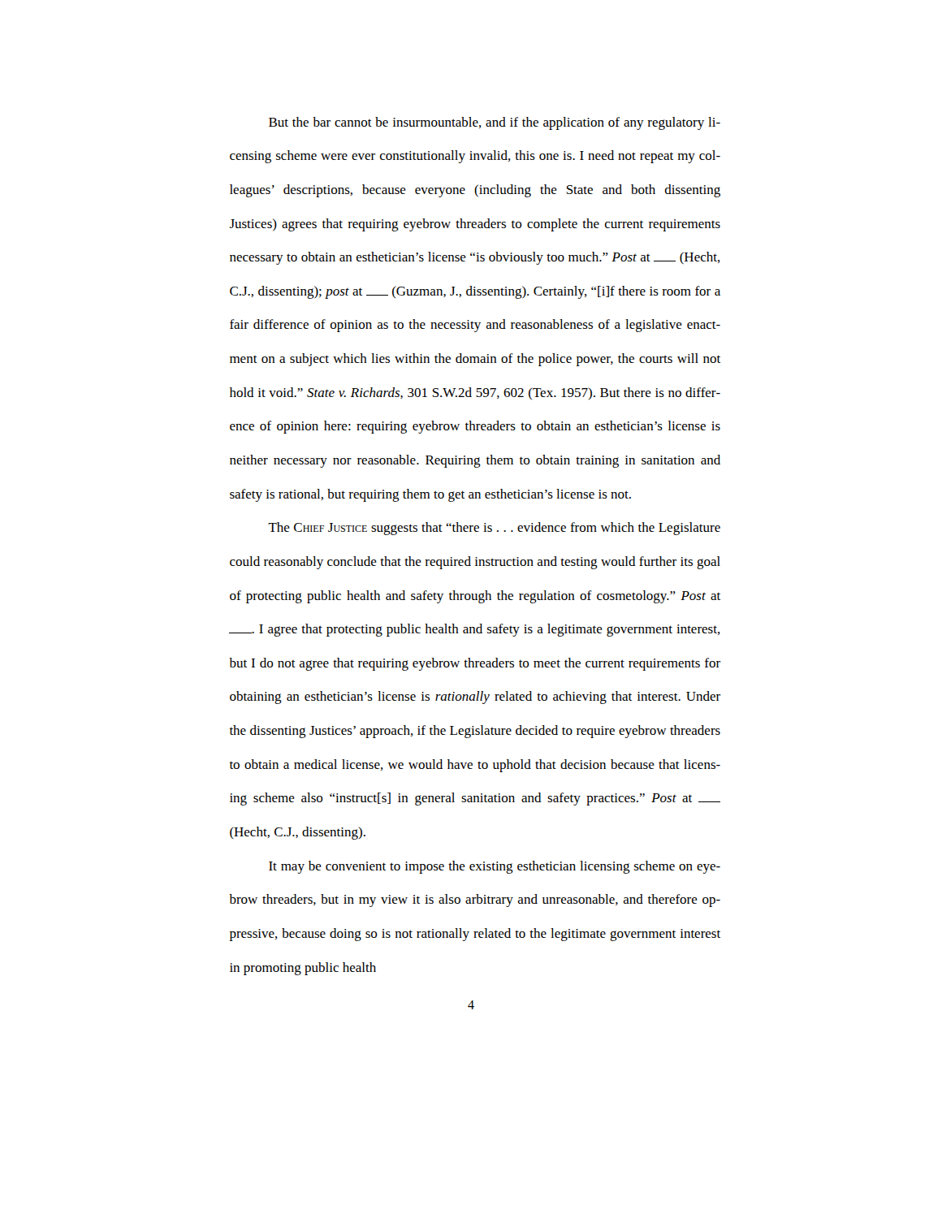But the bar cannot be insurmountable, and if the application of any regulatory licensing scheme were ever constitutionally invalid, this one is. I need not repeat my colleagues’ descriptions, because everyone (including the State and both dissenting Justices) agrees that requiring eyebrow threaders to complete the current requirements necessary to obtain an esthetician’s license “is obviously too much.” Post at (Hecht, C.J., dissenting); post at (Guzman, J., dissenting). Certainly, “[i]f there is room for a fair difference of opinion as to the necessity and reasonableness of a legislative enactment on a subject which lies within the domain of the police power, the courts will not hold it void.” State v. Richards, 301 S.W.2d 597, 602 (Tex. 1957). But there is no difference of opinion here: requiring eyebrow threaders to obtain an esthetician’s license is neither necessary nor reasonable. Requiring them to obtain training in sanitation and safety is rational, but requiring them to get an esthetician’s license is not.
The Chief Justice suggests that “there is . . . evidence from which the Legislature could reasonably conclude that the required instruction and testing would further its goal of protecting public health and safety through the regulation of cosmetology.” Post at . I agree that protecting public health and safety is a legitimate government interest, but I do not agree that requiring eyebrow threaders to meet the current requirements for obtaining an esthetician’s license is rationally related to achieving that interest. Under the dissenting Justices’ approach, if the Legislature decided to require eyebrow threaders to obtain a medical license, we would have to uphold that decision because that licensing scheme also “instruct[s] in general sanitation and safety practices.” Post at (Hecht, C.J., dissenting).
It may be convenient to impose the existing esthetician licensing scheme on eyebrow threaders, but in my view it is also arbitrary and unreasonable, and therefore oppressive, because doing so is not rationally related to the legitimate government interest in promoting public health
4